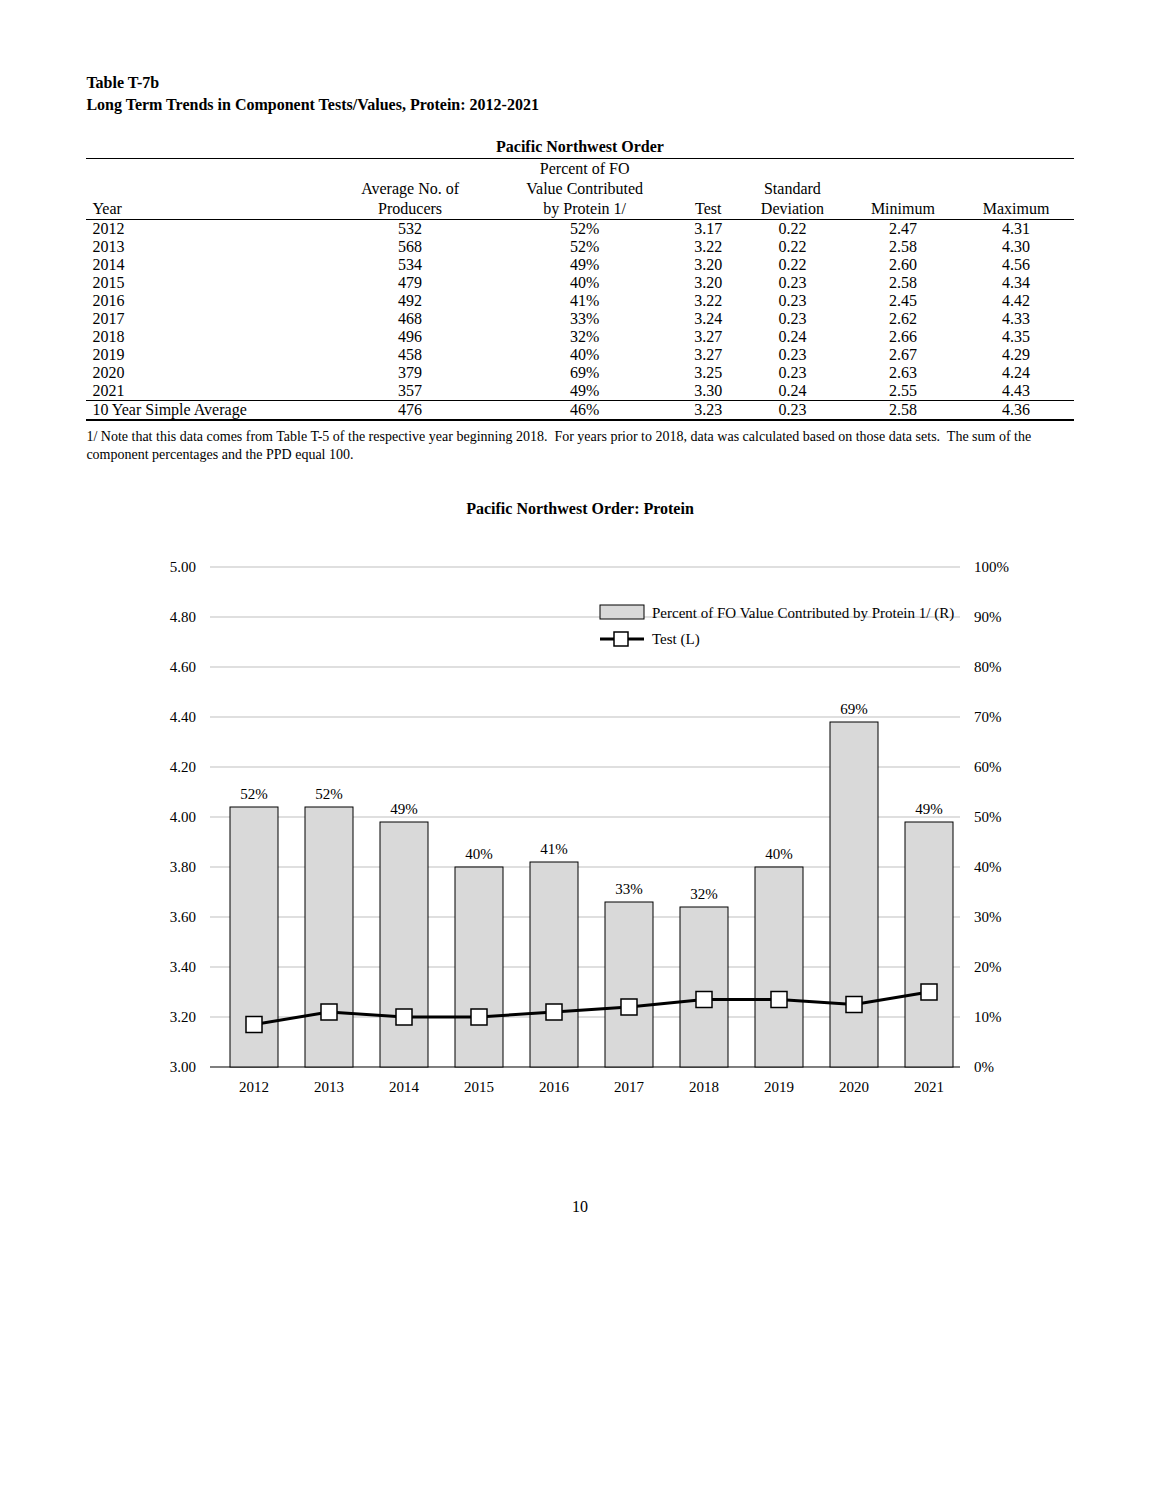Table T-7b Long Term Trends in Component Tests/Values, Protein: 2012-2021
Pacific Northwest Order
| | | Percent of FO | | | | |
| --- | --- | --- | --- | --- | --- | --- |
| | Average No. of | Value Contributed | | Standard | | |
| Year | Producers | by Protein 1/ | Test | Deviation | Minimum | Maximum |
| 2012 | 532 | 52% | 3.17 | 0.22 | 2.47 | 4.31 |
| 2013 | 568 | 52% | 3.22 | 0.22 | 2.58 | 4.30 |
| 2014 | 534 | 49% | 3.20 | 0.22 | 2.60 | 4.56 |
| 2015 | 479 | 40% | 3.20 | 0.23 | 2.58 | 4.34 |
| 2016 | 492 | 41% | 3.22 | 0.23 | 2.45 | 4.42 |
| 2017 | 468 | 33% | 3.24 | 0.23 | 2.62 | 4.33 |
| 2018 | 496 | 32% | 3.27 | 0.24 | 2.66 | 4.35 |
| 2019 | 458 | 40% | 3.27 | 0.23 | 2.67 | 4.29 |
| 2020 | 379 | 69% | 3.25 | 0.23 | 2.63 | 4.24 |
| 2021 | 357 | 49% | 3.30 | 0.24 | 2.55 | 4.43 |
| 10 Year Simple Average | 476 | 46% | 3.23 | 0.23 | 2.58 | 4.36 |
1/ Note that this data comes from Table T-5 of the respective year beginning 2018. For years prior to 2018, data was calculated based on those data sets. The sum of the component percentages and the PPD equal 100.
Pacific Northwest Order: Protein
Pacific Northwest Order: Protein Bars show Percent of FO Value Contributed by Protein on the right axis; the line with square markers shows Test on the left axis. 5.00 4.80 4.60 4.40 4.20 4.00 3.80 3.60 3.40 3.20 3.00 100% 90% 80% 70% 60% 50% 40% 30% 20% 10% 0% 52% 52% 49% 40% 41% 33% 32% 40% 69% 49% 2012 2013 2014 2015 2016 2017 2018 2019 2020 2021 Percent of FO Value Contributed by Protein 1/ (R) Test (L)
10